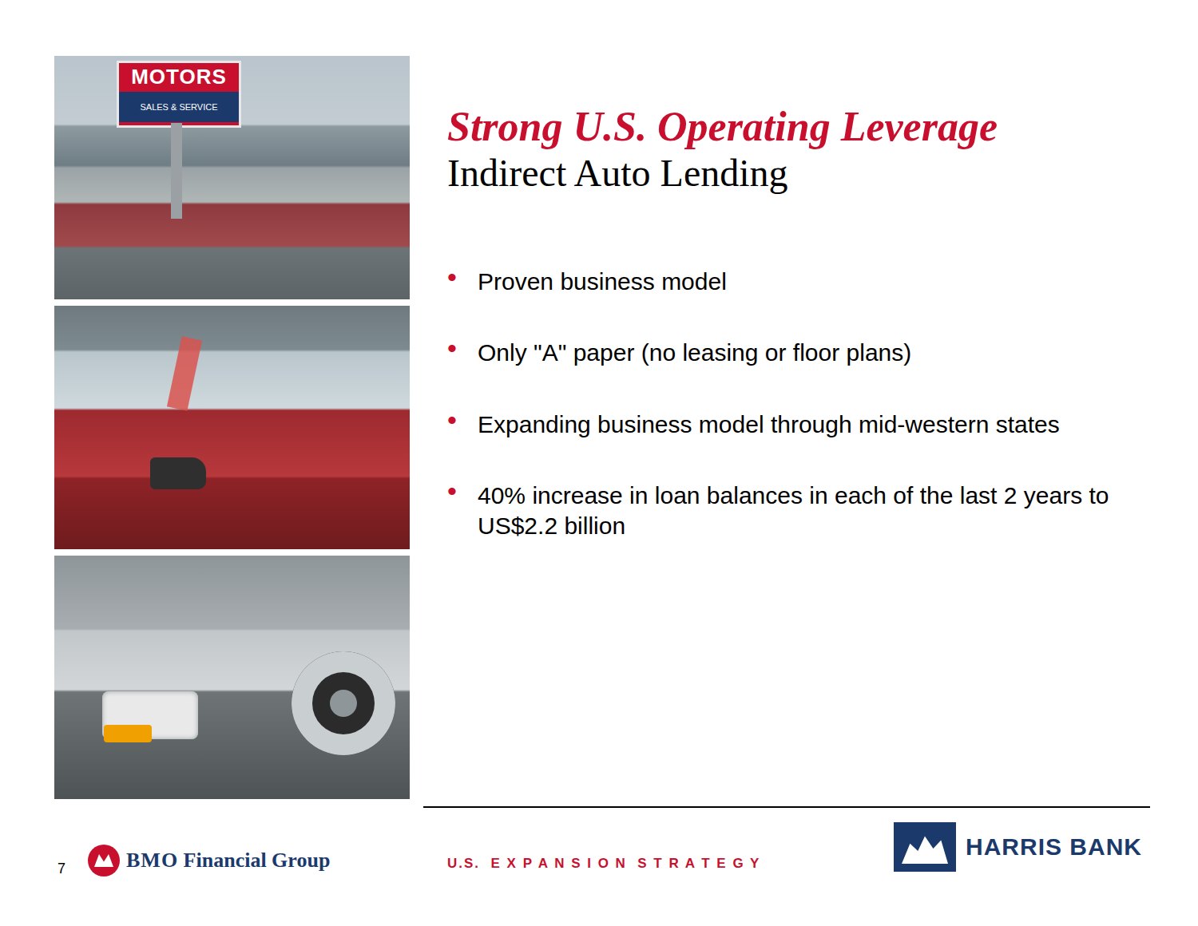MOTORSSALES & SERVICE
Strong U.S. Operating Leverage
Indirect Auto Lending
Proven business model
Only "A" paper (no leasing or floor plans)
Expanding business model through mid-western states
40% increase in loan balances in each of the last 2 years to US$2.2 billion
7
U.S. E X P A N S I O N S T R A T E G Y
BMO Financial Group
HARRIS BANK